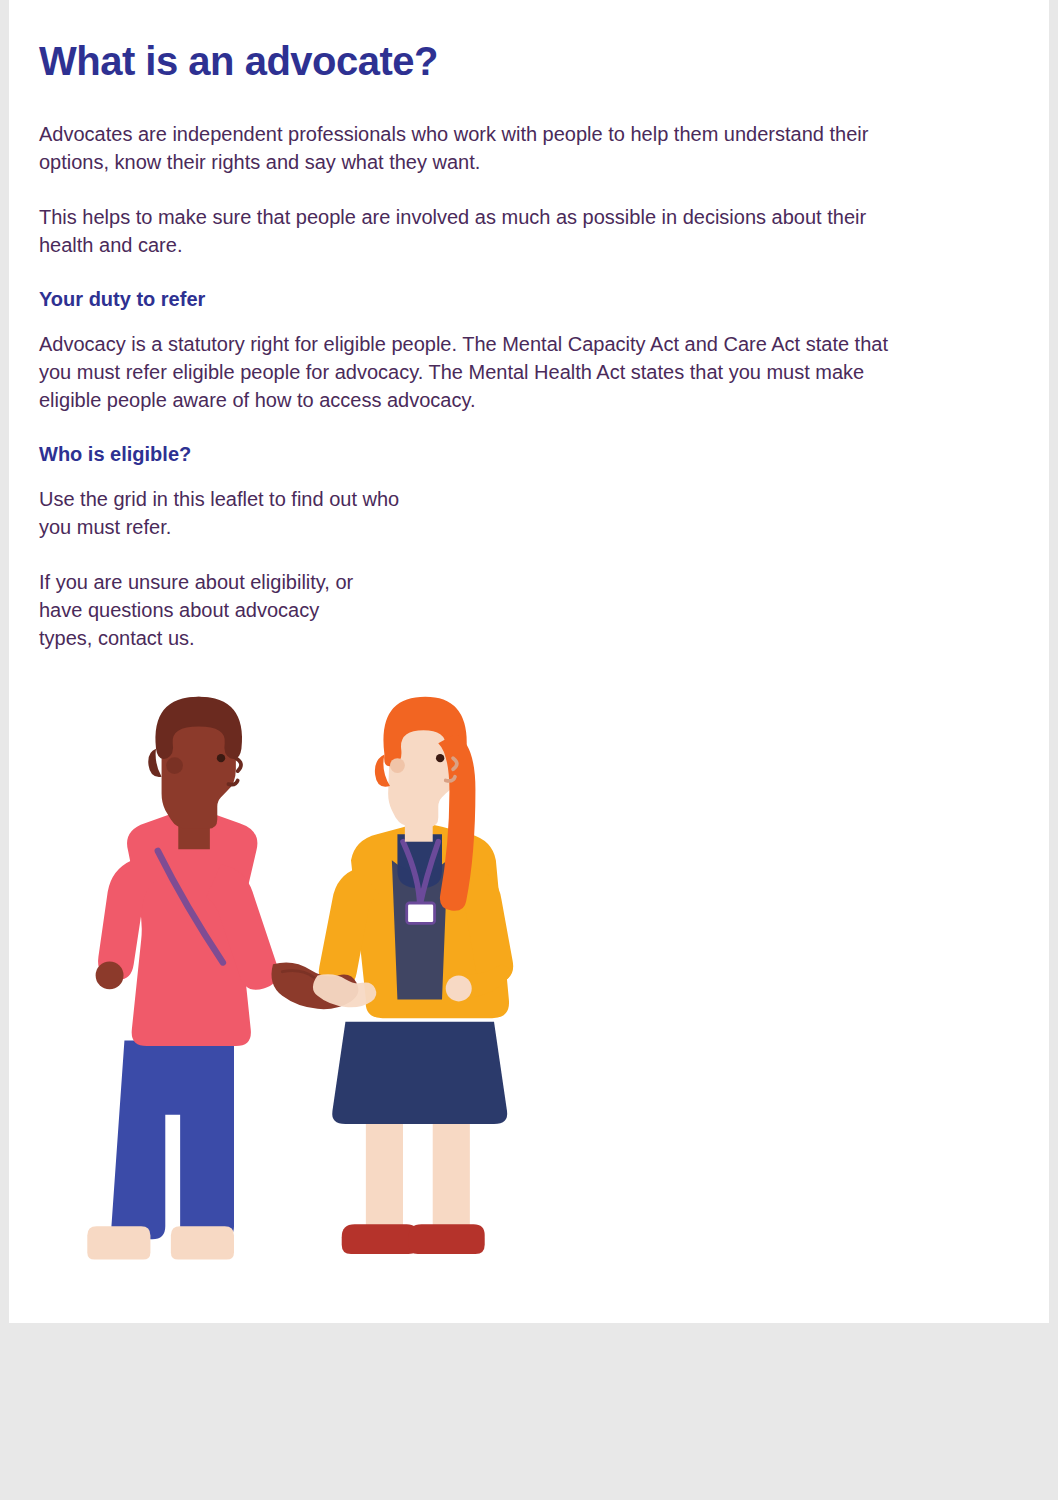What is an advocate?
Advocates are independent professionals who work with people to help them understand their options, know their rights and say what they want.
This helps to make sure that people are involved as much as possible in decisions about their health and care.
Your duty to refer
Advocacy is a statutory right for eligible people. The Mental Capacity Act and Care Act state that you must refer eligible people for advocacy. The Mental Health Act states that you must make eligible people aware of how to access advocacy.
Who is eligible?
Use the grid in this leaflet to find out who you must refer.
If you are unsure about eligibility, or have questions about advocacy types, contact us.
Two people shaking hands An illustration of a man in a pink top and blue trousers shaking hands with a woman wearing a yellow cardigan, navy skirt and an ID lanyard.